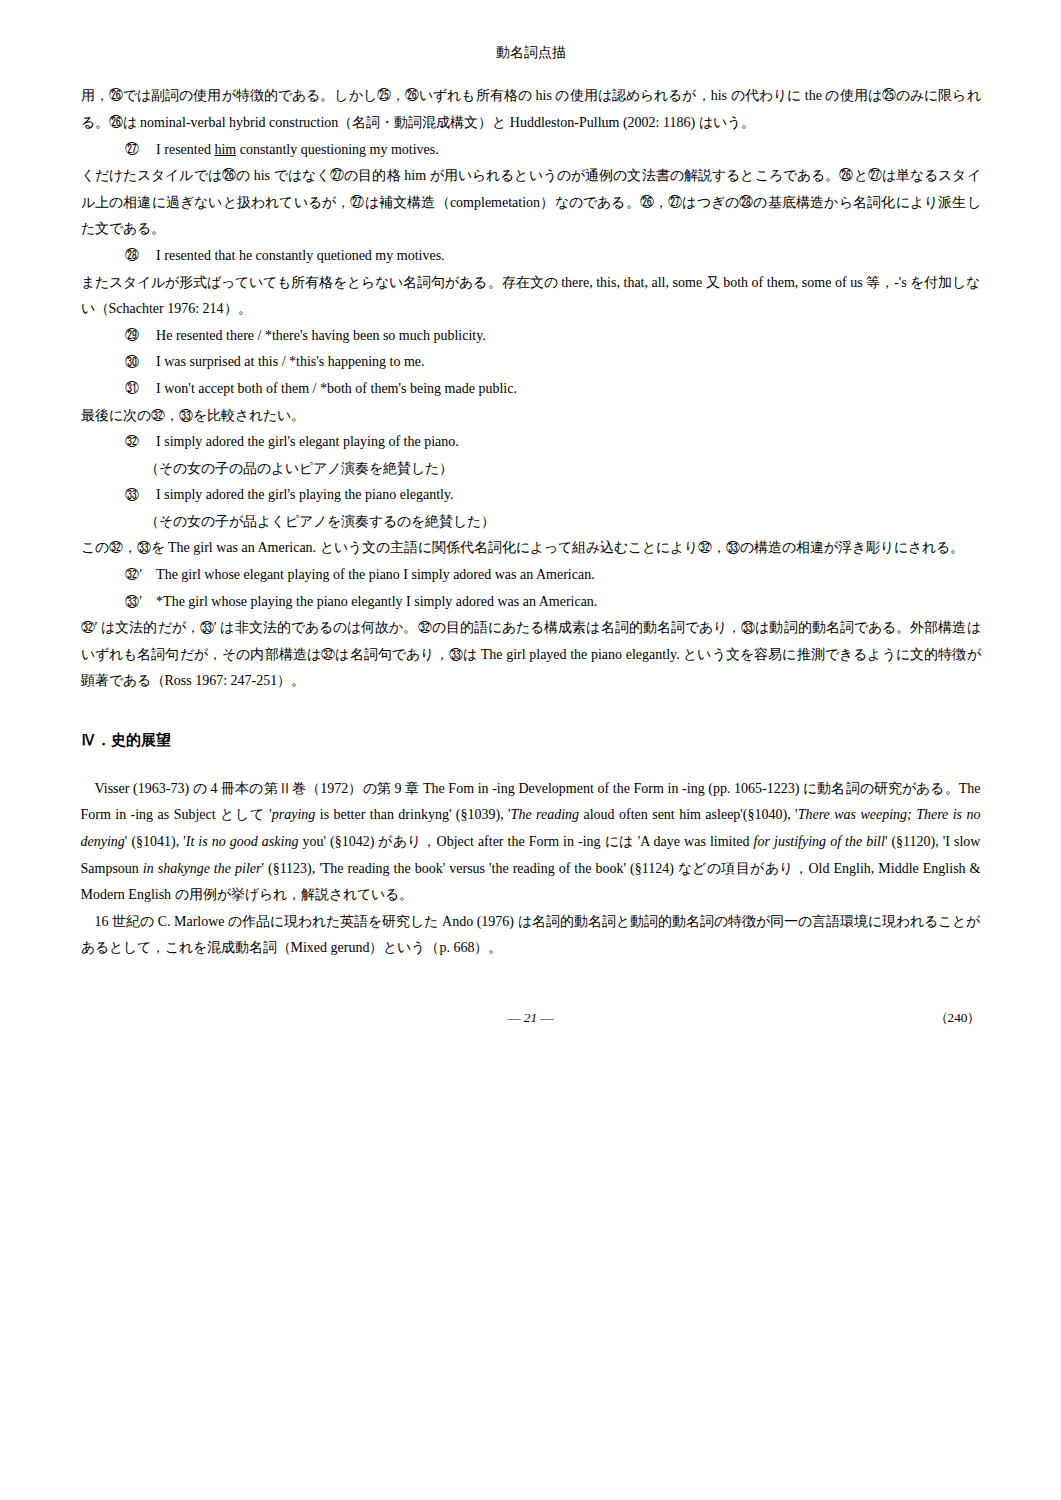動名詞点描
用，㉖では副詞の使用が特徴的である。しかし㉕，㉖いずれも所有格の his の使用は認められるが，his の代わりに the の使用は㉕のみに限られる。㉖は nominal-verbal hybrid construction（名詞・動詞混成構文）と Huddleston-Pullum (2002: 1186) はいう。
㉗ I resented him constantly questioning my motives.
くだけたスタイルでは㉖の his ではなく㉗の目的格 him が用いられるというのが通例の文法書の解説するところである。㉖と㉗は単なるスタイル上の相違に過ぎないと扱われているが，㉗は補文構造（complemetation）なのである。㉖，㉗はつぎの㉘の基底構造から名詞化により派生した文である。
㉘ I resented that he constantly quetioned my motives.
またスタイルが形式ばっていても所有格をとらない名詞句がある。存在文の there, this, that, all, some 又 both of them, some of us 等，-'s を付加しない（Schachter 1976: 214）。
㉙ He resented there / *there's having been so much publicity.
㉚ I was surprised at this / *this's happening to me.
㉛ I won't accept both of them / *both of them's being made public.
最後に次の㉜，㉝を比較されたい。
㉜ I simply adored the girl's elegant playing of the piano.
（その女の子の品のよいピアノ演奏を絶賛した）
㉝ I simply adored the girl's playing the piano elegantly.
（その女の子が品よくピアノを演奏するのを絶賛した）
この㉜，㉝を The girl was an American. という文の主語に関係代名詞化によって組み込むことにより㉜，㉝の構造の相違が浮き彫りにされる。
㉜′The girl whose elegant playing of the piano I simply adored was an American.
㉝′*The girl whose playing the piano elegantly I simply adored was an American.
㉜′ は文法的だが，㉝′ は非文法的であるのは何故か。㉜の目的語にあたる構成素は名詞的動名詞であり，㉝は動詞的動名詞である。外部構造はいずれも名詞句だが，その内部構造は㉜は名詞句であり，㉝は The girl played the piano elegantly. という文を容易に推測できるように文的特徴が顕著である（Ross 1967: 247-251）。
Ⅳ．史的展望
Visser (1963-73) の 4 冊本の第Ⅱ巻（1972）の第 9 章 The Fom in -ing Development of the Form in -ing (pp. 1065-1223) に動名詞の研究がある。The Form in -ing as Subject として 'praying is better than drinkyng' (§1039), 'The reading aloud often sent him asleep'(§1040), 'There was weeping; There is no denying' (§1041), 'It is no good asking you' (§1042) があり，Object after the Form in -ing には 'A daye was limited for justifying of the bill' (§1120), 'I slow Sampsoun in shakynge the piler' (§1123), 'The reading the book' versus 'the reading of the book' (§1124) などの項目があり，Old Englih, Middle English & Modern English の用例が挙げられ，解説されている。
16 世紀の C. Marlowe の作品に現われた英語を研究した Ando (1976) は名詞的動名詞と動詞的動名詞の特徴が同一の言語環境に現われることがあるとして，これを混成動名詞（Mixed gerund）という（p. 668）。
— 21 —
（240）